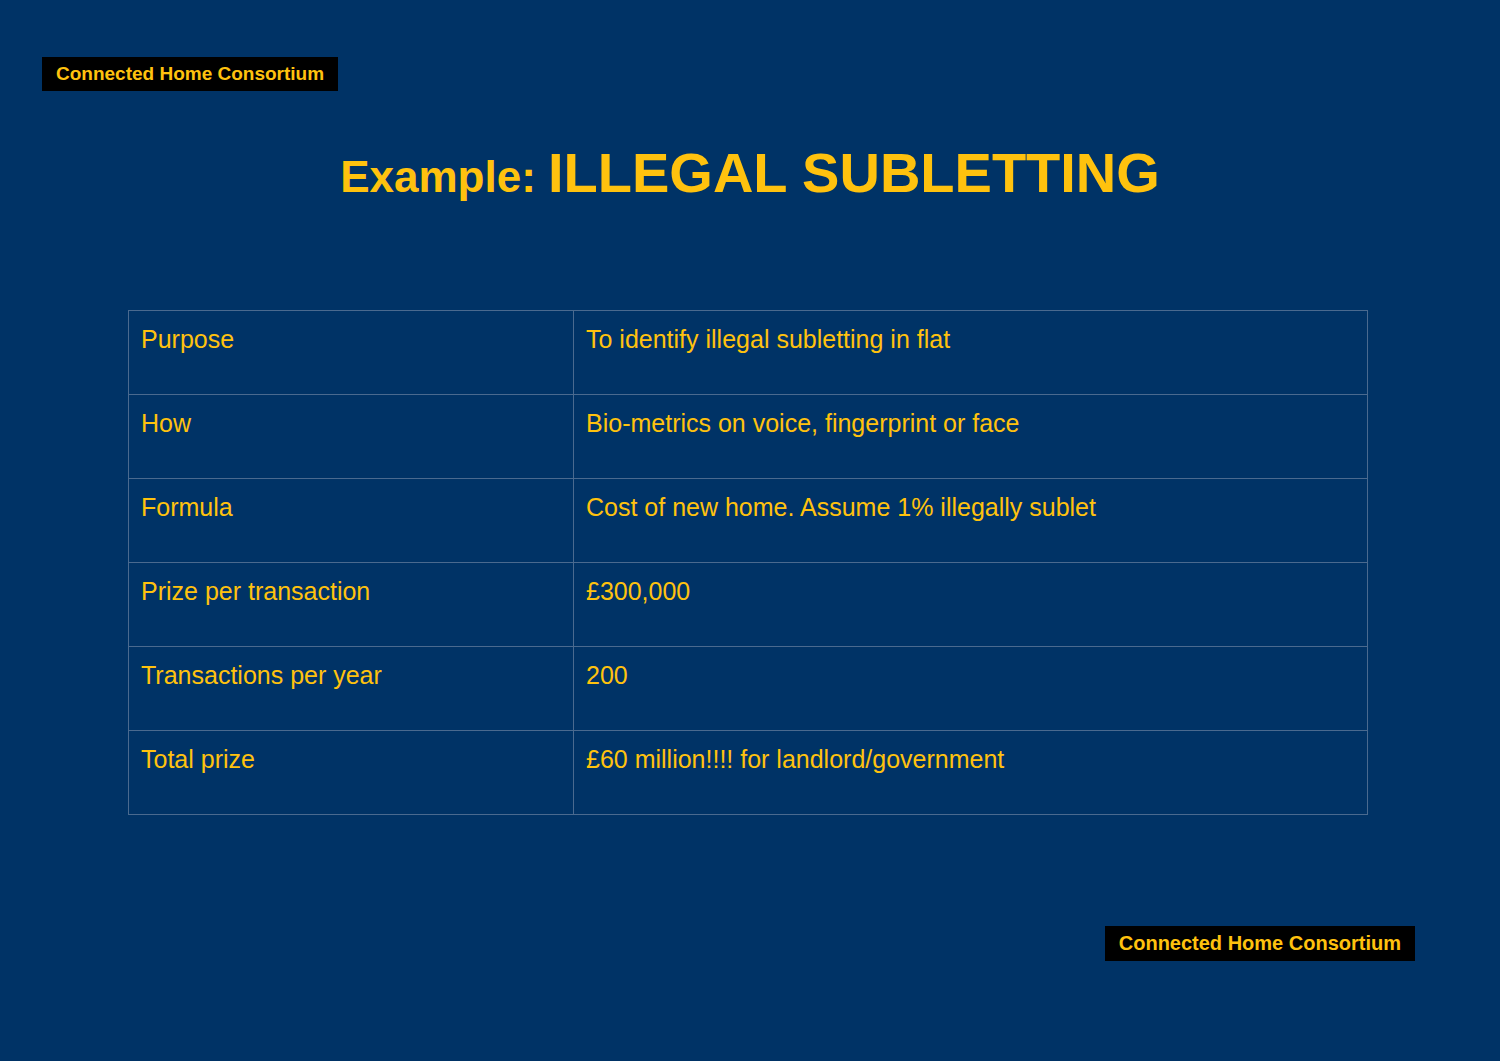Connected Home Consortium
Example: ILLEGAL SUBLETTING
| Purpose | To identify illegal subletting in flat |
| How | Bio-metrics on voice, fingerprint or face |
| Formula | Cost of new home. Assume 1% illegally sublet |
| Prize per transaction | £300,000 |
| Transactions per year | 200 |
| Total prize | £60 million!!!! for landlord/government |
Connected Home Consortium